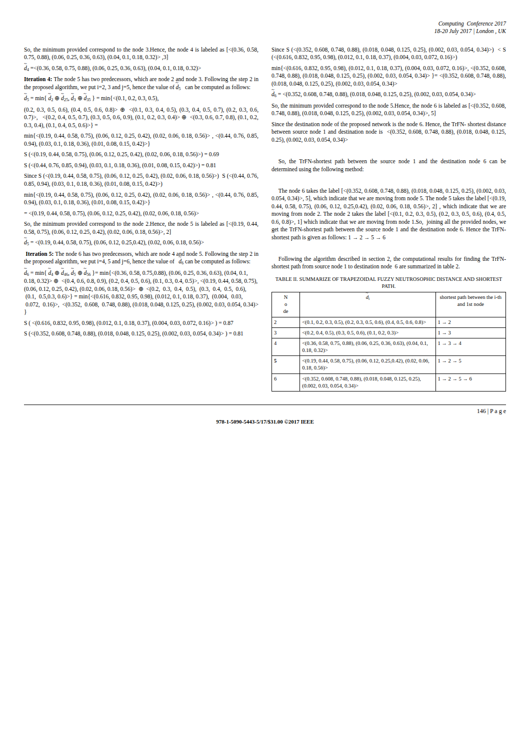Computing Conference 2017
18-20 July 2017 | London , UK
So, the minimum provided correspond to the node 3.Hence, the node 4 is labeled as [<(0.36, 0.58, 0.75, 0.88), (0.06, 0.25, 0.36, 0.63), (0.04, 0.1, 0.18, 0.32)> ,3]
d4 =<(0.36, 0.58, 0.75, 0.88), (0.06, 0.25, 0.36, 0.63), (0.04, 0.1, 0.18, 0.32)>
Iteration 4: The node 5 has two predecessors, which are node 2 and node 3. Following the step 2 in the proposed algorithm, we put i=2, 3 and j=5, hence the value of d5 can be computed as follows:
d5 = min{ d2 ⊕ d25, d3 ⊕ d35 } = min{<(0.1, 0.2, 0.3, 0.5),
(0.2, 0.3, 0.5, 0.6), (0.4, 0.5, 0.6, 0.8)> ⊕ <(0.1, 0.3, 0.4, 0.5), (0.3, 0.4, 0.5, 0.7), (0.2, 0.3, 0.6, 0.7)>, <(0.2, 0.4, 0.5, 0.7), (0.3, 0.5, 0.6, 0.9), (0.1, 0.2, 0.3, 0.4)> ⊕ <(0.3, 0.6, 0.7, 0.8), (0.1, 0.2, 0.3, 0.4), (0.1, 0.4, 0.5, 0.6)>} =
min{<(0.19, 0.44, 0.58, 0.75), (0.06, 0.12, 0.25, 0.42), (0.02, 0.06, 0.18, 0.56)> , <(0.44, 0.76, 0.85, 0.94), (0.03, 0.1, 0.18, 0.36), (0.01, 0.08, 0.15, 0.42)>}
S (<(0.19, 0.44, 0.58, 0.75), (0.06, 0.12, 0.25, 0.42), (0.02, 0.06, 0.18, 0.56)>) = 0.69
S (<(0.44, 0.76, 0.85, 0.94), (0.03, 0.1, 0.18, 0.36), (0.01, 0.08, 0.15, 0.42)>) = 0.81
Since S (<(0.19, 0.44, 0.58, 0.75), (0.06, 0.12, 0.25, 0.42), (0.02, 0.06, 0.18, 0.56)>) S (<(0.44, 0.76, 0.85, 0.94), (0.03, 0.1, 0.18, 0.36), (0.01, 0.08, 0.15, 0.42)>)
min{<(0.19, 0.44, 0.58, 0.75), (0.06, 0.12, 0.25, 0.42), (0.02, 0.06, 0.18, 0.56)> , <(0.44, 0.76, 0.85, 0.94), (0.03, 0.1, 0.18, 0.36), (0.01, 0.08, 0.15, 0.42)>}
= <(0.19, 0.44, 0.58, 0.75), (0.06, 0.12, 0.25, 0.42), (0.02, 0.06, 0.18, 0.56)>
So, the minimum provided correspond to the node 2.Hence, the node 5 is labeled as [<(0.19, 0.44, 0.58, 0.75), (0.06, 0.12, 0.25, 0.42), (0.02, 0.06, 0.18, 0.56)>, 2]
d5 = <(0.19, 0.44, 0.58, 0.75), (0.06, 0.12, 0.25,0.42), (0.02, 0.06, 0.18, 0.56)>
Iteration 5: The node 6 has two predecessors, which are node 4 and node 5. Following the step 2 in the proposed algorithm, we put i=4, 5 and j=6, hence the value of d6 can be computed as follows:
d6 = min{ d4 ⊕ d46, d5 ⊕ d56 }= min{<(0.36, 0.58, 0.75,0.88), (0.06, 0.25, 0.36, 0.63), (0.04, 0.1, 0.18, 0.32)> ⊕ <(0.4, 0.6, 0.8, 0.9), (0.2, 0.4, 0.5, 0.6), (0.1, 0.3, 0.4, 0.5)>, <(0.19, 0.44, 0.58, 0.75), (0.06, 0.12, 0.25, 0.42), (0.02, 0.06, 0.18, 0.56)> ⊕ <(0.2, 0.3, 0.4, 0.5), (0.3, 0.4, 0.5, 0.6), (0.1, 0.5,0.3, 0.6)>} = min{<(0.616, 0.832, 0.95, 0.98), (0.012, 0.1, 0.18, 0.37), (0.004, 0.03, 0.072, 0.16)>, <(0.352, 0.608, 0.748, 0.88), (0.018, 0.048, 0.125, 0.25), (0.002, 0.03, 0.054, 0.34)> }
S ( <(0.616, 0.832, 0.95, 0.98), (0.012, 0.1, 0.18, 0.37), (0.004, 0.03, 0.072, 0.16)> ) = 0.87
S (<(0.352, 0.608, 0.748, 0.88), (0.018, 0.048, 0.125, 0.25), (0.002, 0.03, 0.054, 0.34)> ) = 0.81
Since S (<(0.352, 0.608, 0.748, 0.88), (0.018, 0.048, 0.125, 0.25), (0.002, 0.03, 0.054, 0.34)>) < S (<(0.616, 0.832, 0.95, 0.98), (0.012, 0.1, 0.18, 0.37), (0.004, 0.03, 0.072, 0.16)>)
min{<(0.616, 0.832, 0.95, 0.98), (0.012, 0.1, 0.18, 0.37), (0.004, 0.03, 0.072, 0.16)>, <(0.352, 0.608, 0.748, 0.88), (0.018, 0.048, 0.125, 0.25), (0.002, 0.03, 0.054, 0.34)> }= <(0.352, 0.608, 0.748, 0.88), (0.018, 0.048, 0.125, 0.25), (0.002, 0.03, 0.054, 0.34)>
d6 = <(0.352, 0.608, 0.748, 0.88), (0.018, 0.048, 0.125, 0.25), (0.002, 0.03, 0.054, 0.34)>
So, the minimum provided correspond to the node 5.Hence, the node 6 is labeled as [<(0.352, 0.608, 0.748, 0.88), (0.018, 0.048, 0.125, 0.25), (0.002, 0.03, 0.054, 0.34)>, 5]
Since the destination node of the proposed network is the node 6. Hence, the TrFN- shortest distance between source node 1 and destination node is <(0.352, 0.608, 0.748, 0.88), (0.018, 0.048, 0.125, 0.25), (0.002, 0.03, 0.054, 0.34)>
So, the TrFN-shortest path between the source node 1 and the destination node 6 can be determined using the following method:
The node 6 takes the label [<(0.352, 0.608, 0.748, 0.88), (0.018, 0.048, 0.125, 0.25), (0.002, 0.03, 0.054, 0.34)>, 5], which indicate that we are moving from node 5. The node 5 takes the label [<(0.19, 0.44, 0.58, 0.75), (0.06, 0.12, 0.25,0.42), (0.02, 0.06, 0.18, 0.56)>, 2] , which indicate that we are moving from node 2. The node 2 takes the label [<(0.1, 0.2, 0.3, 0.5), (0.2, 0.3, 0.5, 0.6), (0.4, 0.5, 0.6, 0.8)>, 1] which indicate that we are moving from node 1.So, joining all the provided nodes, we get the TrFN-shortest path between the source node 1 and the destination node 6. Hence the TrFN-shortest path is given as follows: 1 → 2 → 5 → 6
Following the algorithm described in section 2, the computational results for finding the TrFN-shortest path from source node 1 to destination node 6 are summarized in table 2.
TABLE II. SUMMARIZE OF TRAPEZOIDAL FUZZY NEUTROSOPHIC DISTANCE AND SHORTEST PATH.
| N o de | d i | shortest path between the i-th and 1st node |
| --- | --- | --- |
| 2 | <(0.1, 0.2, 0.3, 0.5), (0.2, 0.3, 0.5, 0.6), (0.4, 0.5, 0.6, 0.8)> | 1 → 2 |
| 3 | <(0.2, 0.4, 0.5), (0.3, 0.5, 0.6), (0.1, 0.2, 0.3)> | 1 → 3 |
| 4 | <(0.36, 0.58, 0.75, 0.88), (0.06, 0.25, 0.36, 0.63), (0.04, 0.1, 0.18, 0.32)> | 1 → 3 → 4 |
| 5 | <(0.19, 0.44, 0.58, 0.75), (0.06, 0.12, 0.25,0.42), (0.02, 0.06, 0.18, 0.56)> | 1 → 2 → 5 |
| 6 | <(0.352, 0.608, 0.748, 0.88), (0.018, 0.048, 0.125, 0.25), (0.002, 0.03, 0.054, 0.34)> | 1 → 2 → 5 → 6 |
146 | P a g e
978-1-5090-5443-5/17/$31.00 ©2017 IEEE